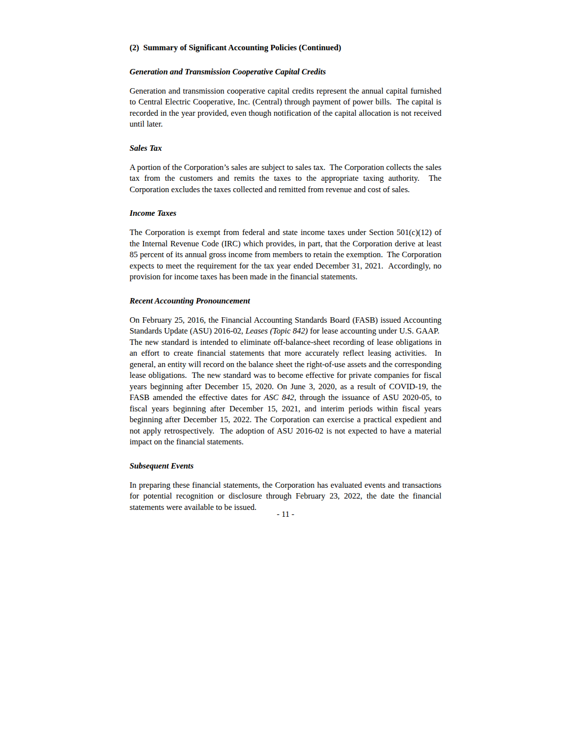(2) Summary of Significant Accounting Policies (Continued)
Generation and Transmission Cooperative Capital Credits
Generation and transmission cooperative capital credits represent the annual capital furnished to Central Electric Cooperative, Inc. (Central) through payment of power bills. The capital is recorded in the year provided, even though notification of the capital allocation is not received until later.
Sales Tax
A portion of the Corporation’s sales are subject to sales tax. The Corporation collects the sales tax from the customers and remits the taxes to the appropriate taxing authority. The Corporation excludes the taxes collected and remitted from revenue and cost of sales.
Income Taxes
The Corporation is exempt from federal and state income taxes under Section 501(c)(12) of the Internal Revenue Code (IRC) which provides, in part, that the Corporation derive at least 85 percent of its annual gross income from members to retain the exemption. The Corporation expects to meet the requirement for the tax year ended December 31, 2021. Accordingly, no provision for income taxes has been made in the financial statements.
Recent Accounting Pronouncement
On February 25, 2016, the Financial Accounting Standards Board (FASB) issued Accounting Standards Update (ASU) 2016-02, Leases (Topic 842) for lease accounting under U.S. GAAP. The new standard is intended to eliminate off-balance-sheet recording of lease obligations in an effort to create financial statements that more accurately reflect leasing activities. In general, an entity will record on the balance sheet the right-of-use assets and the corresponding lease obligations. The new standard was to become effective for private companies for fiscal years beginning after December 15, 2020. On June 3, 2020, as a result of COVID-19, the FASB amended the effective dates for ASC 842, through the issuance of ASU 2020-05, to fiscal years beginning after December 15, 2021, and interim periods within fiscal years beginning after December 15, 2022. The Corporation can exercise a practical expedient and not apply retrospectively. The adoption of ASU 2016-02 is not expected to have a material impact on the financial statements.
Subsequent Events
In preparing these financial statements, the Corporation has evaluated events and transactions for potential recognition or disclosure through February 23, 2022, the date the financial statements were available to be issued.
- 11 -